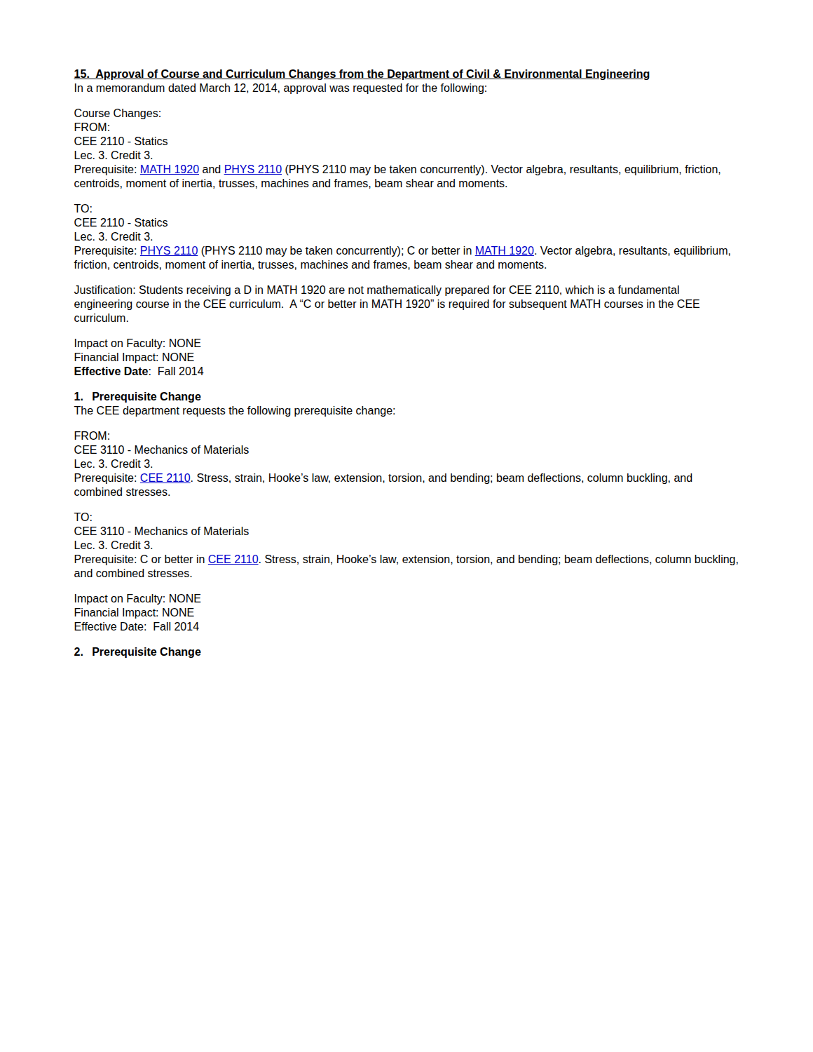15. Approval of Course and Curriculum Changes from the Department of Civil & Environmental Engineering
In a memorandum dated March 12, 2014, approval was requested for the following:
Course Changes:
FROM:
CEE 2110 - Statics
Lec. 3. Credit 3.
Prerequisite: MATH 1920 and PHYS 2110 (PHYS 2110 may be taken concurrently). Vector algebra, resultants, equilibrium, friction, centroids, moment of inertia, trusses, machines and frames, beam shear and moments.
TO:
CEE 2110 - Statics
Lec. 3. Credit 3.
Prerequisite: PHYS 2110 (PHYS 2110 may be taken concurrently); C or better in MATH 1920. Vector algebra, resultants, equilibrium, friction, centroids, moment of inertia, trusses, machines and frames, beam shear and moments.
Justification: Students receiving a D in MATH 1920 are not mathematically prepared for CEE 2110, which is a fundamental engineering course in the CEE curriculum. A “C or better in MATH 1920” is required for subsequent MATH courses in the CEE curriculum.
Impact on Faculty: NONE
Financial Impact: NONE
Effective Date: Fall 2014
1. Prerequisite Change
The CEE department requests the following prerequisite change:
FROM:
CEE 3110 - Mechanics of Materials
Lec. 3. Credit 3.
Prerequisite: CEE 2110. Stress, strain, Hooke’s law, extension, torsion, and bending; beam deflections, column buckling, and combined stresses.
TO:
CEE 3110 - Mechanics of Materials
Lec. 3. Credit 3.
Prerequisite: C or better in CEE 2110. Stress, strain, Hooke’s law, extension, torsion, and bending; beam deflections, column buckling, and combined stresses.
Impact on Faculty: NONE
Financial Impact: NONE
Effective Date: Fall 2014
2. Prerequisite Change